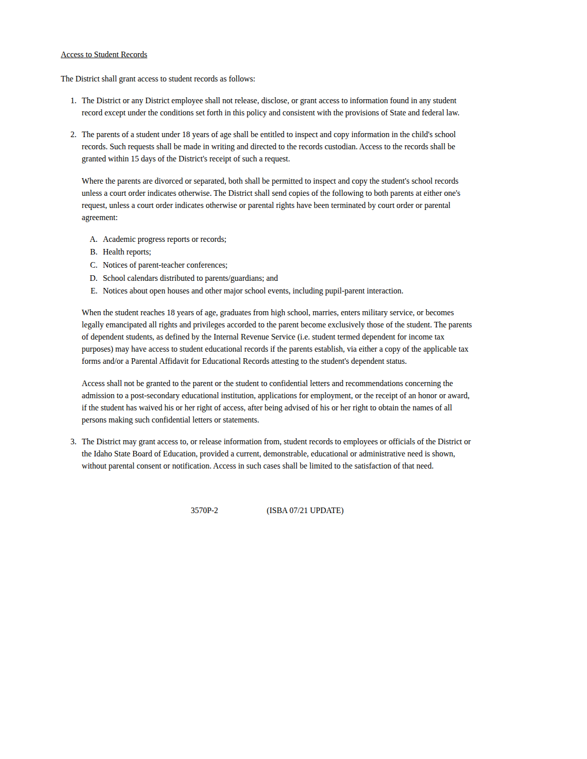Access to Student Records
The District shall grant access to student records as follows:
The District or any District employee shall not release, disclose, or grant access to information found in any student record except under the conditions set forth in this policy and consistent with the provisions of State and federal law.
The parents of a student under 18 years of age shall be entitled to inspect and copy information in the child's school records. Such requests shall be made in writing and directed to the records custodian. Access to the records shall be granted within 15 days of the District's receipt of such a request.
Where the parents are divorced or separated, both shall be permitted to inspect and copy the student's school records unless a court order indicates otherwise. The District shall send copies of the following to both parents at either one's request, unless a court order indicates otherwise or parental rights have been terminated by court order or parental agreement:
Academic progress reports or records;
Health reports;
Notices of parent-teacher conferences;
School calendars distributed to parents/guardians; and
Notices about open houses and other major school events, including pupil-parent interaction.
When the student reaches 18 years of age, graduates from high school, marries, enters military service, or becomes legally emancipated all rights and privileges accorded to the parent become exclusively those of the student. The parents of dependent students, as defined by the Internal Revenue Service (i.e. student termed dependent for income tax purposes) may have access to student educational records if the parents establish, via either a copy of the applicable tax forms and/or a Parental Affidavit for Educational Records attesting to the student's dependent status.
Access shall not be granted to the parent or the student to confidential letters and recommendations concerning the admission to a post-secondary educational institution, applications for employment, or the receipt of an honor or award, if the student has waived his or her right of access, after being advised of his or her right to obtain the names of all persons making such confidential letters or statements.
The District may grant access to, or release information from, student records to employees or officials of the District or the Idaho State Board of Education, provided a current, demonstrable, educational or administrative need is shown, without parental consent or notification. Access in such cases shall be limited to the satisfaction of that need.
3570P-2 (ISBA 07/21 UPDATE)